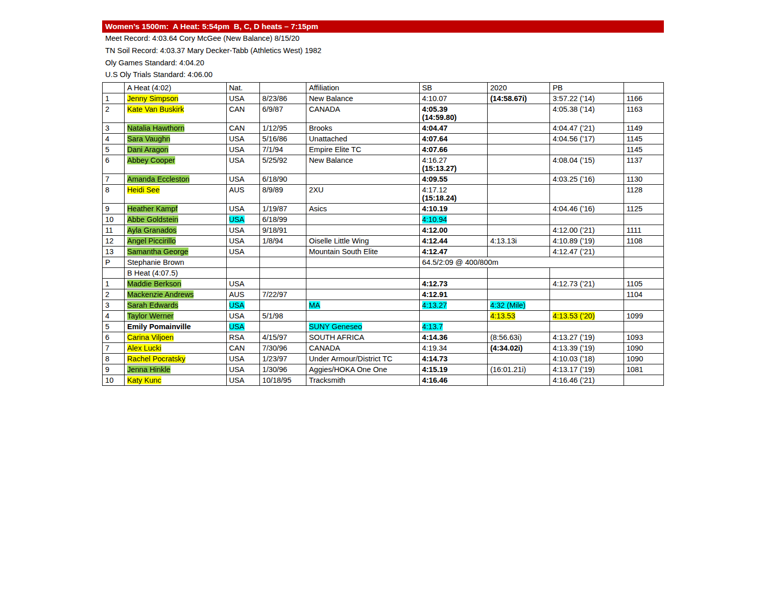Women’s 1500m: A Heat: 5:54pm B, C, D heats – 7:15pm
Meet Record: 4:03.64 Cory McGee (New Balance) 8/15/20
TN Soil Record: 4:03.37 Mary Decker-Tabb (Athletics West) 1982
Oly Games Standard: 4:04.20
U.S Oly Trials Standard: 4:06.00
| | A Heat (4:02) | Nat. | | Affiliation | SB | 2020 | PB | |
| 1 | Jenny Simpson | USA | 8/23/86 | New Balance | 4:10.07 | (14:58.67i) | 3:57.22 (’14) | 1166 |
| 2 | Kate Van Buskirk | CAN | 6/9/87 | CANADA | 4:05.39 (14:59.80) | | 4:05.38 (’14) | 1163 |
| 3 | Natalia Hawthorn | CAN | 1/12/95 | Brooks | 4:04.47 | | 4:04.47 (’21) | 1149 |
| 4 | Sara Vaughn | USA | 5/16/86 | Unattached | 4:07.64 | | 4:04.56 (’17) | 1145 |
| 5 | Dani Aragon | USA | 7/1/94 | Empire Elite TC | 4:07.66 | | | 1145 |
| 6 | Abbey Cooper | USA | 5/25/92 | New Balance | 4:16.27 (15:13.27) | | 4:08.04 (’15) | 1137 |
| 7 | Amanda Eccleston | USA | 6/18/90 | | 4:09.55 | | 4:03.25 (’16) | 1130 |
| 8 | Heidi See | AUS | 8/9/89 | 2XU | 4:17.12 (15:18.24) | | | 1128 |
| 9 | Heather Kampf | USA | 1/19/87 | Asics | 4:10.19 | | 4:04.46 (’16) | 1125 |
| 10 | Abbe Goldstein | USA | 6/18/99 | | 4:10.94 | | | |
| 11 | Ayla Granados | USA | 9/18/91 | | 4:12.00 | | 4:12.00 (’21) | 1111 |
| 12 | Angel Piccirillo | USA | 1/8/94 | Oiselle Little Wing | 4:12.44 | 4:13.13i | 4:10.89 (’19) | 1108 |
| 13 | Samantha George | USA | | Mountain South Elite | 4:12.47 | | 4:12.47 (’21) | |
| P | Stephanie Brown | | | | 64.5/2:09 @ 400/800m | |
| | B Heat (4:07.5) | | | | | | | |
| 1 | Maddie Berkson | USA | | | 4:12.73 | | 4:12.73 (’21) | 1105 |
| 2 | Mackenzie Andrews | AUS | 7/22/97 | | 4:12.91 | | | 1104 |
| 3 | Sarah Edwards | USA | | MA | 4:13.27 | 4:32 (Mile) | | |
| 4 | Taylor Werner | USA | 5/1/98 | | | 4:13.53 | 4:13.53 (’20) | 1099 |
| 5 | Emily Pomainville | USA | | SUNY Geneseo | 4:13.7 | | | |
| 6 | Carina Viljoen | RSA | 4/15/97 | SOUTH AFRICA | 4:14.36 | (8:56.63i) | 4:13.27 (’19) | 1093 |
| 7 | Alex Lucki | CAN | 7/30/96 | CANADA | 4:19.34 | (4:34.02i) | 4:13.39 (’19) | 1090 |
| 8 | Rachel Pocratsky | USA | 1/23/97 | Under Armour/District TC | 4:14.73 | | 4:10.03 (’18) | 1090 |
| 9 | Jenna Hinkle | USA | 1/30/96 | Aggies/HOKA One One | 4:15.19 | (16:01.21i) | 4:13.17 (’19) | 1081 |
| 10 | Katy Kunc | USA | 10/18/95 | Tracksmith | 4:16.46 | | 4:16.46 (’21) | |